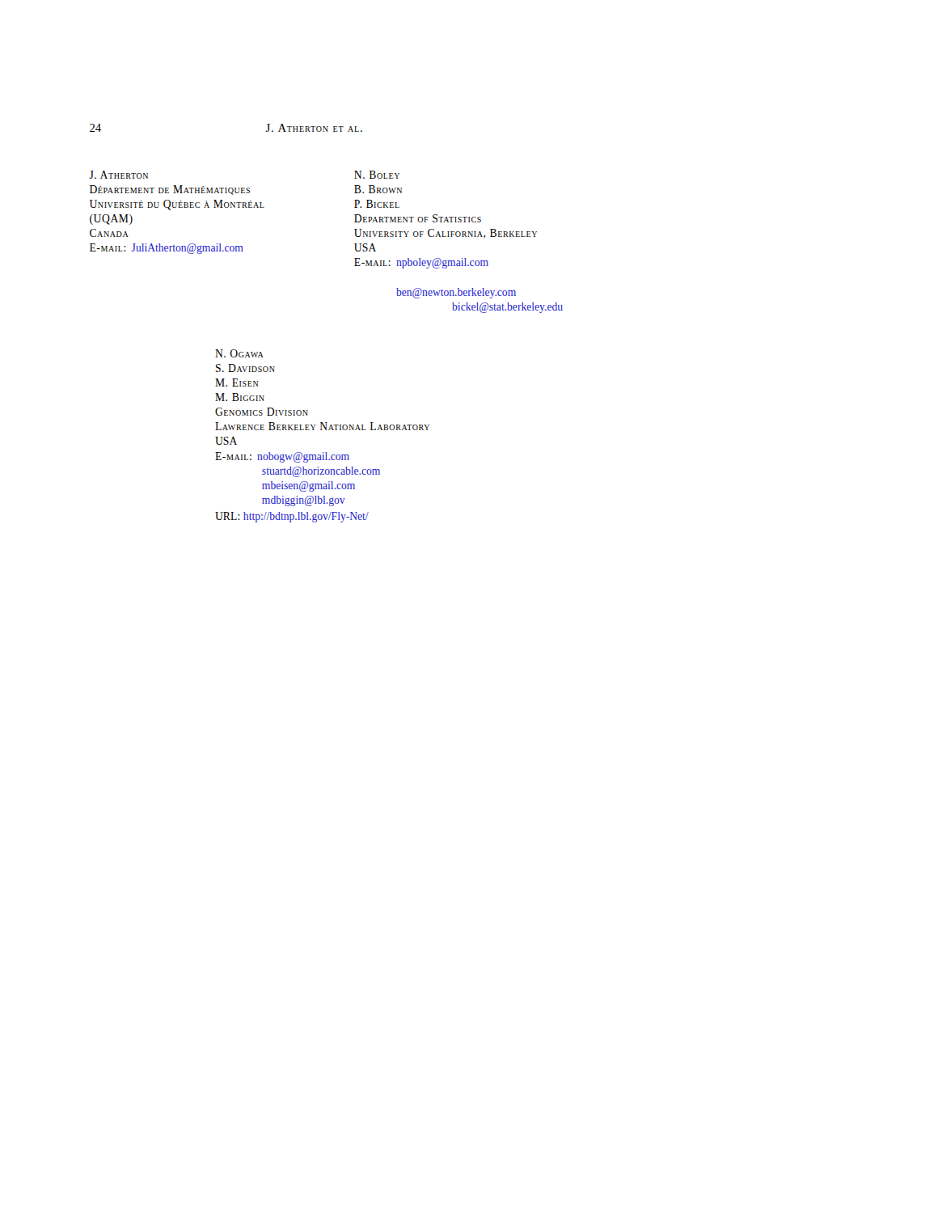24
J. Atherton et al.
J. Atherton
Département de Mathématiques
Université du Québec à Montréal (UQAM)
Canada
E-mail: JuliAtherton@gmail.com
N. Boley
B. Brown
P. Bickel
Department of Statistics
University of California, Berkeley
USA
E-mail: npboley@gmail.com
ben@newton.berkeley.com
bickel@stat.berkeley.edu
N. Ogawa
S. Davidson
M. Eisen
M. Biggin
Genomics Division
Lawrence Berkeley National Laboratory
USA
E-mail: nobogw@gmail.com
stuartd@horizoncable.com
mbeisen@gmail.com
mdbiggin@lbl.gov
URL: http://bdtnp.lbl.gov/Fly-Net/